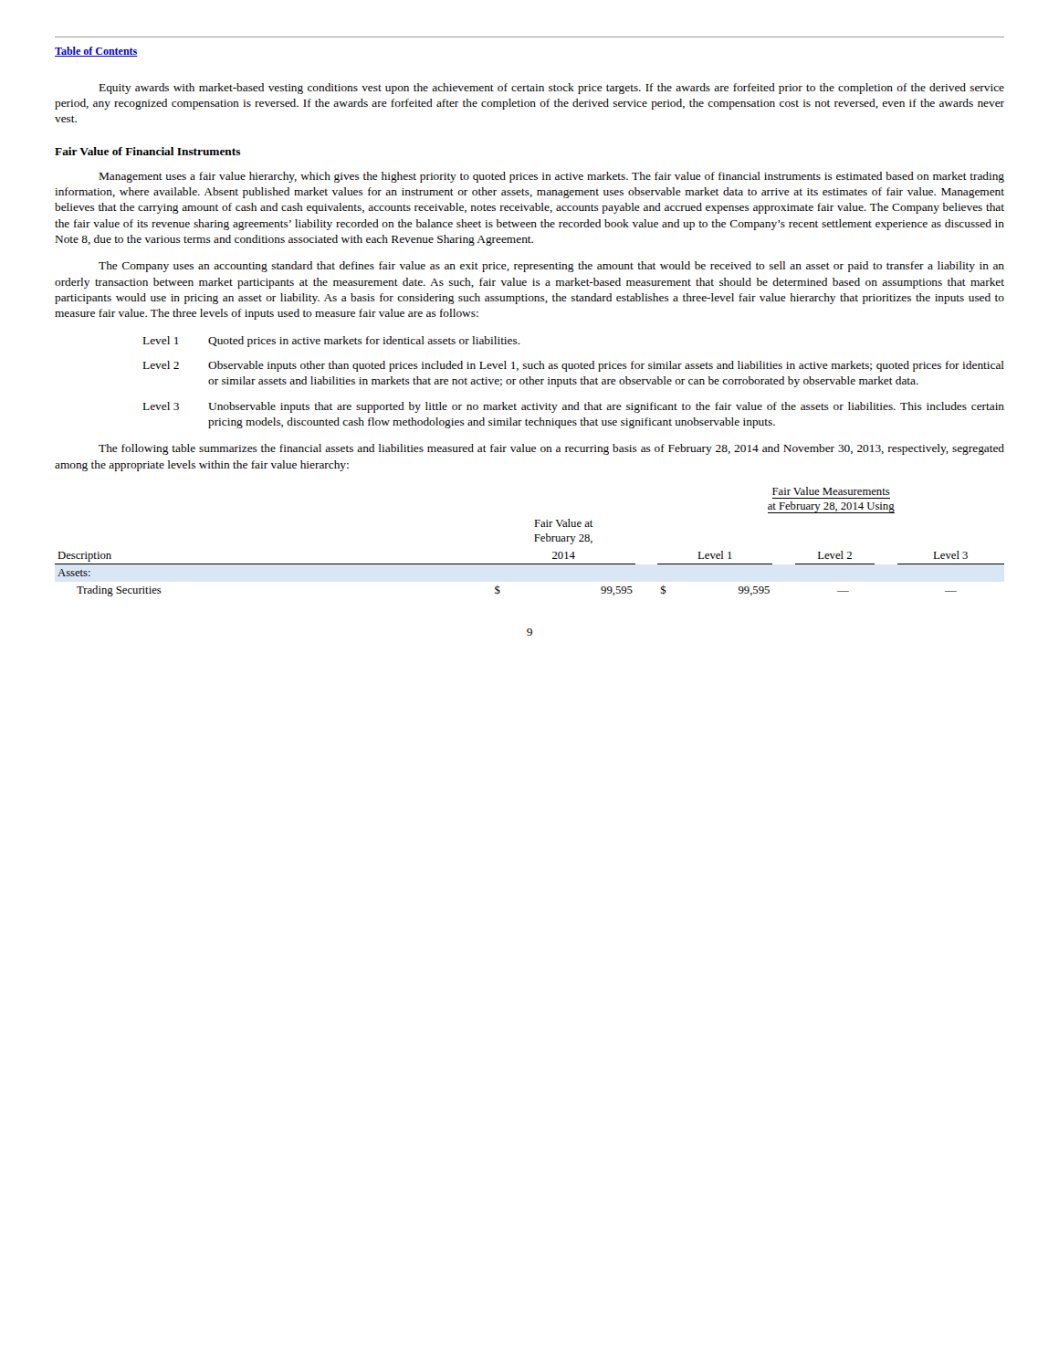Table of Contents
Equity awards with market-based vesting conditions vest upon the achievement of certain stock price targets. If the awards are forfeited prior to the completion of the derived service period, any recognized compensation is reversed. If the awards are forfeited after the completion of the derived service period, the compensation cost is not reversed, even if the awards never vest.
Fair Value of Financial Instruments
Management uses a fair value hierarchy, which gives the highest priority to quoted prices in active markets. The fair value of financial instruments is estimated based on market trading information, where available. Absent published market values for an instrument or other assets, management uses observable market data to arrive at its estimates of fair value. Management believes that the carrying amount of cash and cash equivalents, accounts receivable, notes receivable, accounts payable and accrued expenses approximate fair value. The Company believes that the fair value of its revenue sharing agreements’ liability recorded on the balance sheet is between the recorded book value and up to the Company’s recent settlement experience as discussed in Note 8, due to the various terms and conditions associated with each Revenue Sharing Agreement.
The Company uses an accounting standard that defines fair value as an exit price, representing the amount that would be received to sell an asset or paid to transfer a liability in an orderly transaction between market participants at the measurement date. As such, fair value is a market-based measurement that should be determined based on assumptions that market participants would use in pricing an asset or liability. As a basis for considering such assumptions, the standard establishes a three-level fair value hierarchy that prioritizes the inputs used to measure fair value. The three levels of inputs used to measure fair value are as follows:
Level 1
Quoted prices in active markets for identical assets or liabilities.
Level 2
Observable inputs other than quoted prices included in Level 1, such as quoted prices for similar assets and liabilities in active markets; quoted prices for identical or similar assets and liabilities in markets that are not active; or other inputs that are observable or can be corroborated by observable market data.
Level 3
Unobservable inputs that are supported by little or no market activity and that are significant to the fair value of the assets or liabilities. This includes certain pricing models, discounted cash flow methodologies and similar techniques that use significant unobservable inputs.
The following table summarizes the financial assets and liabilities measured at fair value on a recurring basis as of February 28, 2014 and November 30, 2013, respectively, segregated among the appropriate levels within the fair value hierarchy:
| | | | Fair Value Measurements at February 28, 2014 Using |
| | Fair Value at February 28, | | | | | | |
| Description | 2014 | | Level 1 | | Level 2 | | Level 3 |
| Assets: | | | | | | | |
| Trading Securities | $ | 99,595 | | $ | 99,595 | | | — | | — |
9